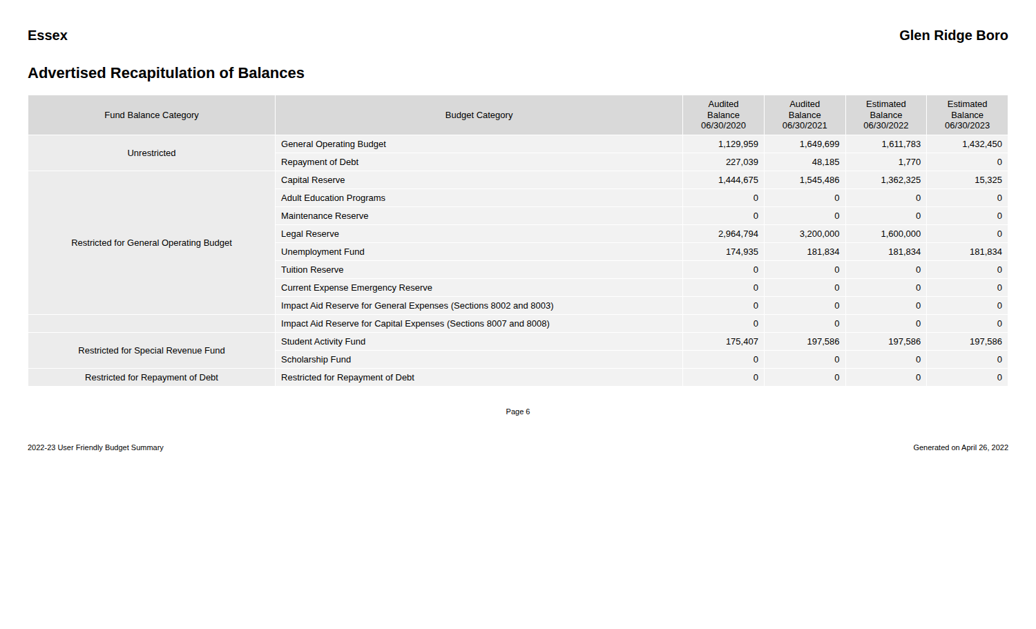Essex Glen Ridge Boro
Advertised Recapitulation of Balances
| Fund Balance Category | Budget Category | Audited Balance 06/30/2020 | Audited Balance 06/30/2021 | Estimated Balance 06/30/2022 | Estimated Balance 06/30/2023 |
| --- | --- | --- | --- | --- | --- |
| Unrestricted | General Operating Budget | 1,129,959 | 1,649,699 | 1,611,783 | 1,432,450 |
| Repayment of Debt | 227,039 | 48,185 | 1,770 | 0 |
| Restricted for General Operating Budget | Capital Reserve | 1,444,675 | 1,545,486 | 1,362,325 | 15,325 |
| Adult Education Programs | 0 | 0 | 0 | 0 |
| Maintenance Reserve | 0 | 0 | 0 | 0 |
| Legal Reserve | 2,964,794 | 3,200,000 | 1,600,000 | 0 |
| Unemployment Fund | 174,935 | 181,834 | 181,834 | 181,834 |
| Tuition Reserve | 0 | 0 | 0 | 0 |
| Current Expense Emergency Reserve | 0 | 0 | 0 | 0 |
| Impact Aid Reserve for General Expenses (Sections 8002 and 8003) | 0 | 0 | 0 | 0 |
| | Impact Aid Reserve for Capital Expenses (Sections 8007 and 8008) | 0 | 0 | 0 | 0 |
| Restricted for Special Revenue Fund | Student Activity Fund | 175,407 | 197,586 | 197,586 | 197,586 |
| Scholarship Fund | 0 | 0 | 0 | 0 |
| Restricted for Repayment of Debt | Restricted for Repayment of Debt | 0 | 0 | 0 | 0 |
Page 6
2022-23 User Friendly Budget Summary Generated on April 26, 2022